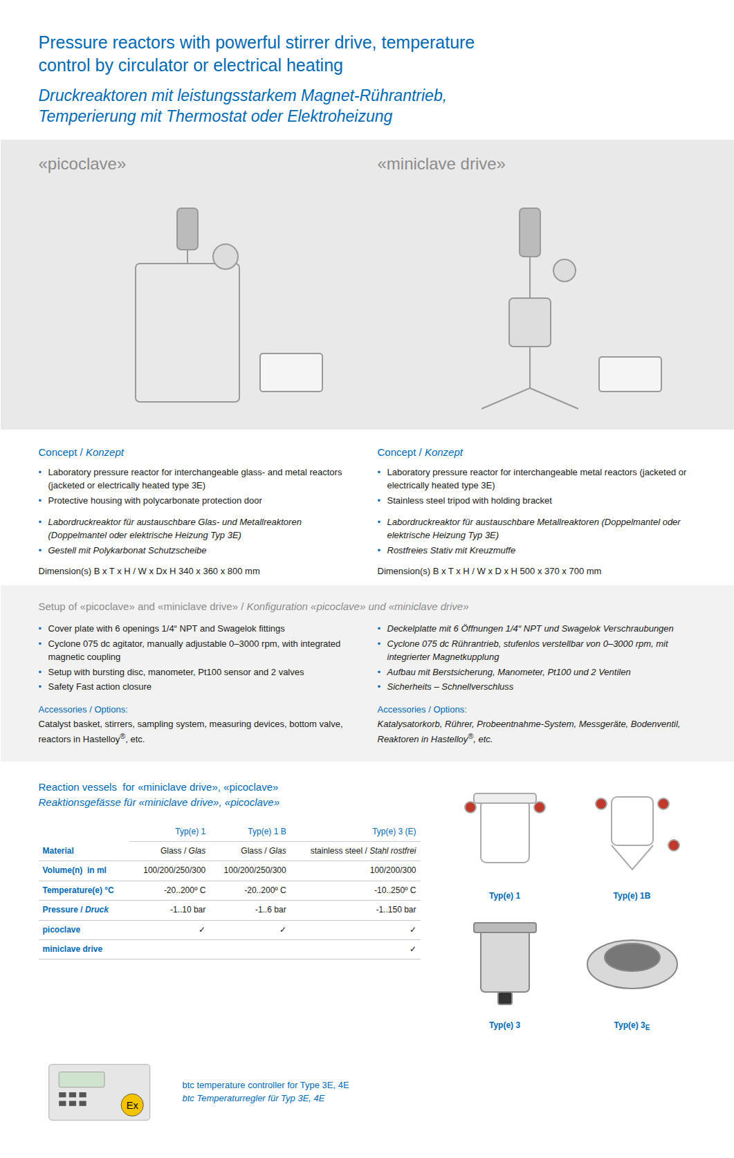Pressure reactors with powerful stirrer drive, temperature
control by circulator or electrical heating
Druckreaktoren mit leistungsstarkem Magnet-Rührantrieb,
Temperierung mit Thermostat oder Elektroheizung
«picoclave»
«miniclave drive»
Concept / Konzept
Laboratory pressure reactor for interchangeable glass- and metal reactors (jacketed or electrically heated type 3E)
Protective housing with polycarbonate protection door
Labordruckreaktor für austauschbare Glas- und Metallreaktoren (Doppelmantel oder elektrische Heizung Typ 3E)
Gestell mit Polykarbonat Schutzscheibe
Dimension(s) B x T x H / W x Dx H 340 x 360 x 800 mm
Concept / Konzept
Laboratory pressure reactor for interchangeable metal reactors (jacketed or electrically heated type 3E)
Stainless steel tripod with holding bracket
Labordruckreaktor für austauschbare Metallreaktoren (Doppelmantel oder elektrische Heizung Typ 3E)
Rostfreies Stativ mit Kreuzmuffe
Dimension(s) B x T x H / W x D x H 500 x 370 x 700 mm
Setup of «picoclave» and «miniclave drive» / Konfiguration «picoclave» und «miniclave drive»
Cover plate with 6 openings 1/4“ NPT and Swagelok fittings
Cyclone 075 dc agitator, manually adjustable 0–3000 rpm, with integrated magnetic coupling
Setup with bursting disc, manometer, Pt100 sensor and 2 valves
Safety Fast action closure
Accessories / Options:
Catalyst basket, stirrers, sampling system, measuring devices, bottom valve, reactors in Hastelloy®, etc.
Deckelplatte mit 6 Öffnungen 1/4“ NPT und Swagelok Verschraubungen
Cyclone 075 dc Rührantrieb, stufenlos verstellbar von 0–3000 rpm, mit integrierter Magnetkupplung
Aufbau mit Berstsicherung, Manometer, Pt100 und 2 Ventilen
Sicherheits – Schnellverschluss
Accessories / Options:
Katalysatorkorb, Rührer, Probeentnahme-System, Messgeräte, Bodenventil, Reaktoren in Hastelloy®, etc.
Reaction vessels for «miniclave drive», «picoclave»
Reaktionsgefässe für «miniclave drive», «picoclave»
| | Typ(e) 1 | Typ(e) 1 B | Typ(e) 3 (E) |
| --- | --- | --- | --- |
| Material | Glass / Glas | Glass / Glas | stainless steel / Stahl rostfrei |
| Volume(n) in ml | 100/200/250/300 | 100/200/250/300 | 100/200/300 |
| Temperature(e) °C | -20..200º C | -20..200º C | -10..250º C |
| Pressure / Druck | -1..10 bar | -1..6 bar | -1..150 bar |
| picoclave | ✓ | ✓ | ✓ |
| miniclave drive | | | ✓ |
Typ(e) 1
Typ(e) 1B
Typ(e) 3
Typ(e) 3E
btc temperature controller for Type 3E, 4E
btc Temperaturregler für Typ 3E, 4E